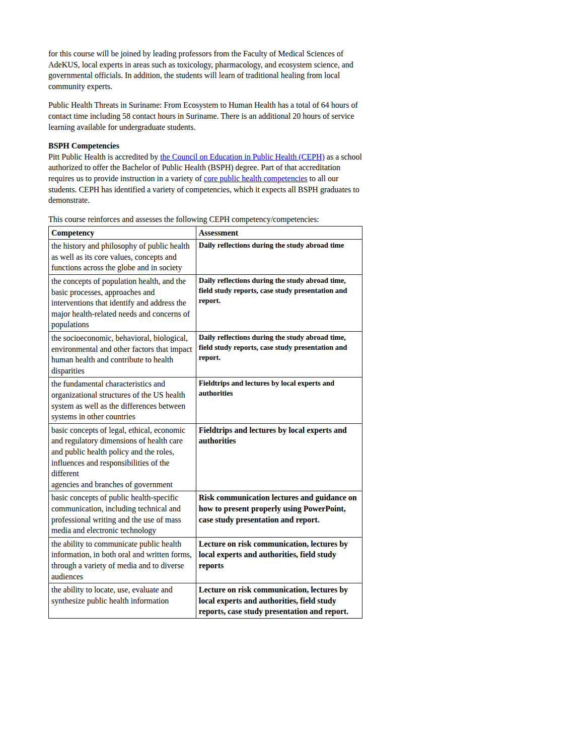for this course will be joined by leading professors from the Faculty of Medical Sciences of AdeKUS, local experts in areas such as toxicology, pharmacology, and ecosystem science, and governmental officials. In addition, the students will learn of traditional healing from local community experts.
Public Health Threats in Suriname: From Ecosystem to Human Health has a total of 64 hours of contact time including 58 contact hours in Suriname. There is an additional 20 hours of service learning available for undergraduate students.
BSPH Competencies
Pitt Public Health is accredited by the Council on Education in Public Health (CEPH) as a school authorized to offer the Bachelor of Public Health (BSPH) degree. Part of that accreditation requires us to provide instruction in a variety of core public health competencies to all our students. CEPH has identified a variety of competencies, which it expects all BSPH graduates to demonstrate.
This course reinforces and assesses the following CEPH competency/competencies:
| Competency | Assessment |
| --- | --- |
| the history and philosophy of public health as well as its core values, concepts and functions across the globe and in society | Daily reflections during the study abroad time |
| the concepts of population health, and the basic processes, approaches and interventions that identify and address the major health-related needs and concerns of populations | Daily reflections during the study abroad time, field study reports, case study presentation and report. |
| the socioeconomic, behavioral, biological, environmental and other factors that impact human health and contribute to health disparities | Daily reflections during the study abroad time, field study reports, case study presentation and report. |
| the fundamental characteristics and organizational structures of the US health system as well as the differences between systems in other countries | Fieldtrips and lectures by local experts and authorities |
| basic concepts of legal, ethical, economic and regulatory dimensions of health care and public health policy and the roles, influences and responsibilities of the different agencies and branches of government | Fieldtrips and lectures by local experts and authorities |
| basic concepts of public health-specific communication, including technical and professional writing and the use of mass media and electronic technology | Risk communication lectures and guidance on how to present properly using PowerPoint, case study presentation and report. |
| the ability to communicate public health information, in both oral and written forms, through a variety of media and to diverse audiences | Lecture on risk communication, lectures by local experts and authorities, field study reports |
| the ability to locate, use, evaluate and synthesize public health information | Lecture on risk communication, lectures by local experts and authorities, field study reports, case study presentation and report. |